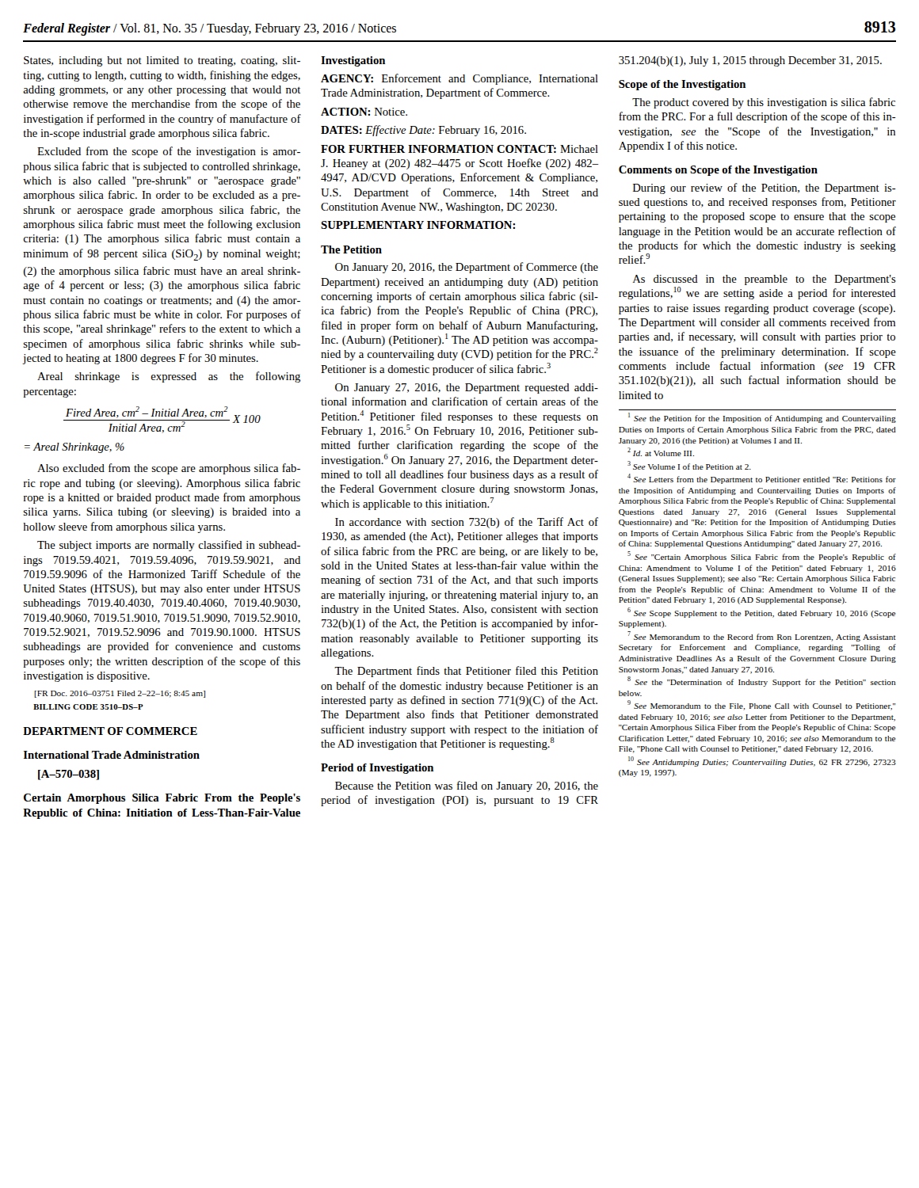Federal Register / Vol. 81, No. 35 / Tuesday, February 23, 2016 / Notices
8913
States, including but not limited to treating, coating, slitting, cutting to length, cutting to width, finishing the edges, adding grommets, or any other processing that would not otherwise remove the merchandise from the scope of the investigation if performed in the country of manufacture of the in-scope industrial grade amorphous silica fabric.
Excluded from the scope of the investigation is amorphous silica fabric that is subjected to controlled shrinkage, which is also called ''pre-shrunk'' or ''aerospace grade'' amorphous silica fabric. In order to be excluded as a pre-shrunk or aerospace grade amorphous silica fabric, the amorphous silica fabric must meet the following exclusion criteria: (1) The amorphous silica fabric must contain a minimum of 98 percent silica (SiO2) by nominal weight; (2) the amorphous silica fabric must have an areal shrinkage of 4 percent or less; (3) the amorphous silica fabric must contain no coatings or treatments; and (4) the amorphous silica fabric must be white in color. For purposes of this scope, ''areal shrinkage'' refers to the extent to which a specimen of amorphous silica fabric shrinks while subjected to heating at 1800 degrees F for 30 minutes.
Areal shrinkage is expressed as the following percentage:
Fired Area, cm2 – Initial Area, cm2 Initial Area, cm2 X 100 = Areal Shrinkage, %
Also excluded from the scope are amorphous silica fabric rope and tubing (or sleeving). Amorphous silica fabric rope is a knitted or braided product made from amorphous silica yarns. Silica tubing (or sleeving) is braided into a hollow sleeve from amorphous silica yarns.
The subject imports are normally classified in subheadings 7019.59.4021, 7019.59.4096, 7019.59.9021, and 7019.59.9096 of the Harmonized Tariff Schedule of the United States (HTSUS), but may also enter under HTSUS subheadings 7019.40.4030, 7019.40.4060, 7019.40.9030, 7019.40.9060, 7019.51.9010, 7019.51.9090, 7019.52.9010, 7019.52.9021, 7019.52.9096 and 7019.90.1000. HTSUS subheadings are provided for convenience and customs purposes only; the written description of the scope of this investigation is dispositive.
[FR Doc. 2016–03751 Filed 2–22–16; 8:45 am]
BILLING CODE 3510–DS–P
DEPARTMENT OF COMMERCE
International Trade Administration
[A–570–038]
Certain Amorphous Silica Fabric From the People's Republic of China: Initiation of Less-Than-Fair-Value Investigation
AGENCY: Enforcement and Compliance, International Trade Administration, Department of Commerce.
ACTION: Notice.
DATES: Effective Date: February 16, 2016.
FOR FURTHER INFORMATION CONTACT: Michael J. Heaney at (202) 482–4475 or Scott Hoefke (202) 482–4947, AD/CVD Operations, Enforcement & Compliance, U.S. Department of Commerce, 14th Street and Constitution Avenue NW., Washington, DC 20230.
SUPPLEMENTARY INFORMATION:
The Petition
On January 20, 2016, the Department of Commerce (the Department) received an antidumping duty (AD) petition concerning imports of certain amorphous silica fabric (silica fabric) from the People's Republic of China (PRC), filed in proper form on behalf of Auburn Manufacturing, Inc. (Auburn) (Petitioner).1 The AD petition was accompanied by a countervailing duty (CVD) petition for the PRC.2 Petitioner is a domestic producer of silica fabric.3
On January 27, 2016, the Department requested additional information and clarification of certain areas of the Petition.4 Petitioner filed responses to these requests on February 1, 2016.5 On February 10, 2016, Petitioner submitted further clarification regarding the scope of the investigation.6 On January 27, 2016, the Department determined to toll all deadlines four business days as a result of the Federal Government closure during snowstorm Jonas, which is applicable to this initiation.7
In accordance with section 732(b) of the Tariff Act of 1930, as amended (the Act), Petitioner alleges that imports of silica fabric from the PRC are being, or are likely to be, sold in the United States at less-than-fair value within the meaning of section 731 of the Act, and that such imports are materially injuring, or threatening material injury to, an industry in the United States. Also, consistent with section 732(b)(1) of the Act, the Petition is accompanied by information reasonably available to Petitioner supporting its allegations.
The Department finds that Petitioner filed this Petition on behalf of the domestic industry because Petitioner is an interested party as defined in section 771(9)(C) of the Act. The Department also finds that Petitioner demonstrated sufficient industry support with respect to the initiation of the AD investigation that Petitioner is requesting.8
Period of Investigation
Because the Petition was filed on January 20, 2016, the period of investigation (POI) is, pursuant to 19 CFR 351.204(b)(1), July 1, 2015 through December 31, 2015.
Scope of the Investigation
The product covered by this investigation is silica fabric from the PRC. For a full description of the scope of this investigation, see the ''Scope of the Investigation,'' in Appendix I of this notice.
Comments on Scope of the Investigation
During our review of the Petition, the Department issued questions to, and received responses from, Petitioner pertaining to the proposed scope to ensure that the scope language in the Petition would be an accurate reflection of the products for which the domestic industry is seeking relief.9
As discussed in the preamble to the Department's regulations,10 we are setting aside a period for interested parties to raise issues regarding product coverage (scope). The Department will consider all comments received from parties and, if necessary, will consult with parties prior to the issuance of the preliminary determination. If scope comments include factual information (see 19 CFR 351.102(b)(21)), all such factual information should be limited to
1 See the Petition for the Imposition of Antidumping and Countervailing Duties on Imports of Certain Amorphous Silica Fabric from the PRC, dated January 20, 2016 (the Petition) at Volumes I and II.
2 Id. at Volume III.
3 See Volume I of the Petition at 2.
4 See Letters from the Department to Petitioner entitled ''Re: Petitions for the Imposition of Antidumping and Countervailing Duties on Imports of Amorphous Silica Fabric from the People's Republic of China: Supplemental Questions dated January 27, 2016 (General Issues Supplemental Questionnaire) and ''Re: Petition for the Imposition of Antidumping Duties on Imports of Certain Amorphous Silica Fabric from the People's Republic of China: Supplemental Questions Antidumping'' dated January 27, 2016.
5 See ''Certain Amorphous Silica Fabric from the People's Republic of China: Amendment to Volume I of the Petition'' dated February 1, 2016 (General Issues Supplement); see also ''Re: Certain Amorphous Silica Fabric from the People's Republic of China: Amendment to Volume II of the Petition'' dated February 1, 2016 (AD Supplemental Response).
6 See Scope Supplement to the Petition, dated February 10, 2016 (Scope Supplement).
7 See Memorandum to the Record from Ron Lorentzen, Acting Assistant Secretary for Enforcement and Compliance, regarding ''Tolling of Administrative Deadlines As a Result of the Government Closure During Snowstorm Jonas,'' dated January 27, 2016.
8 See the ''Determination of Industry Support for the Petition'' section below.
9 See Memorandum to the File, Phone Call with Counsel to Petitioner,'' dated February 10, 2016; see also Letter from Petitioner to the Department, ''Certain Amorphous Silica Fiber from the People's Republic of China: Scope Clarification Letter,'' dated February 10, 2016; see also Memorandum to the File, ''Phone Call with Counsel to Petitioner,'' dated February 12, 2016.
10 See Antidumping Duties; Countervailing Duties, 62 FR 27296, 27323 (May 19, 1997).